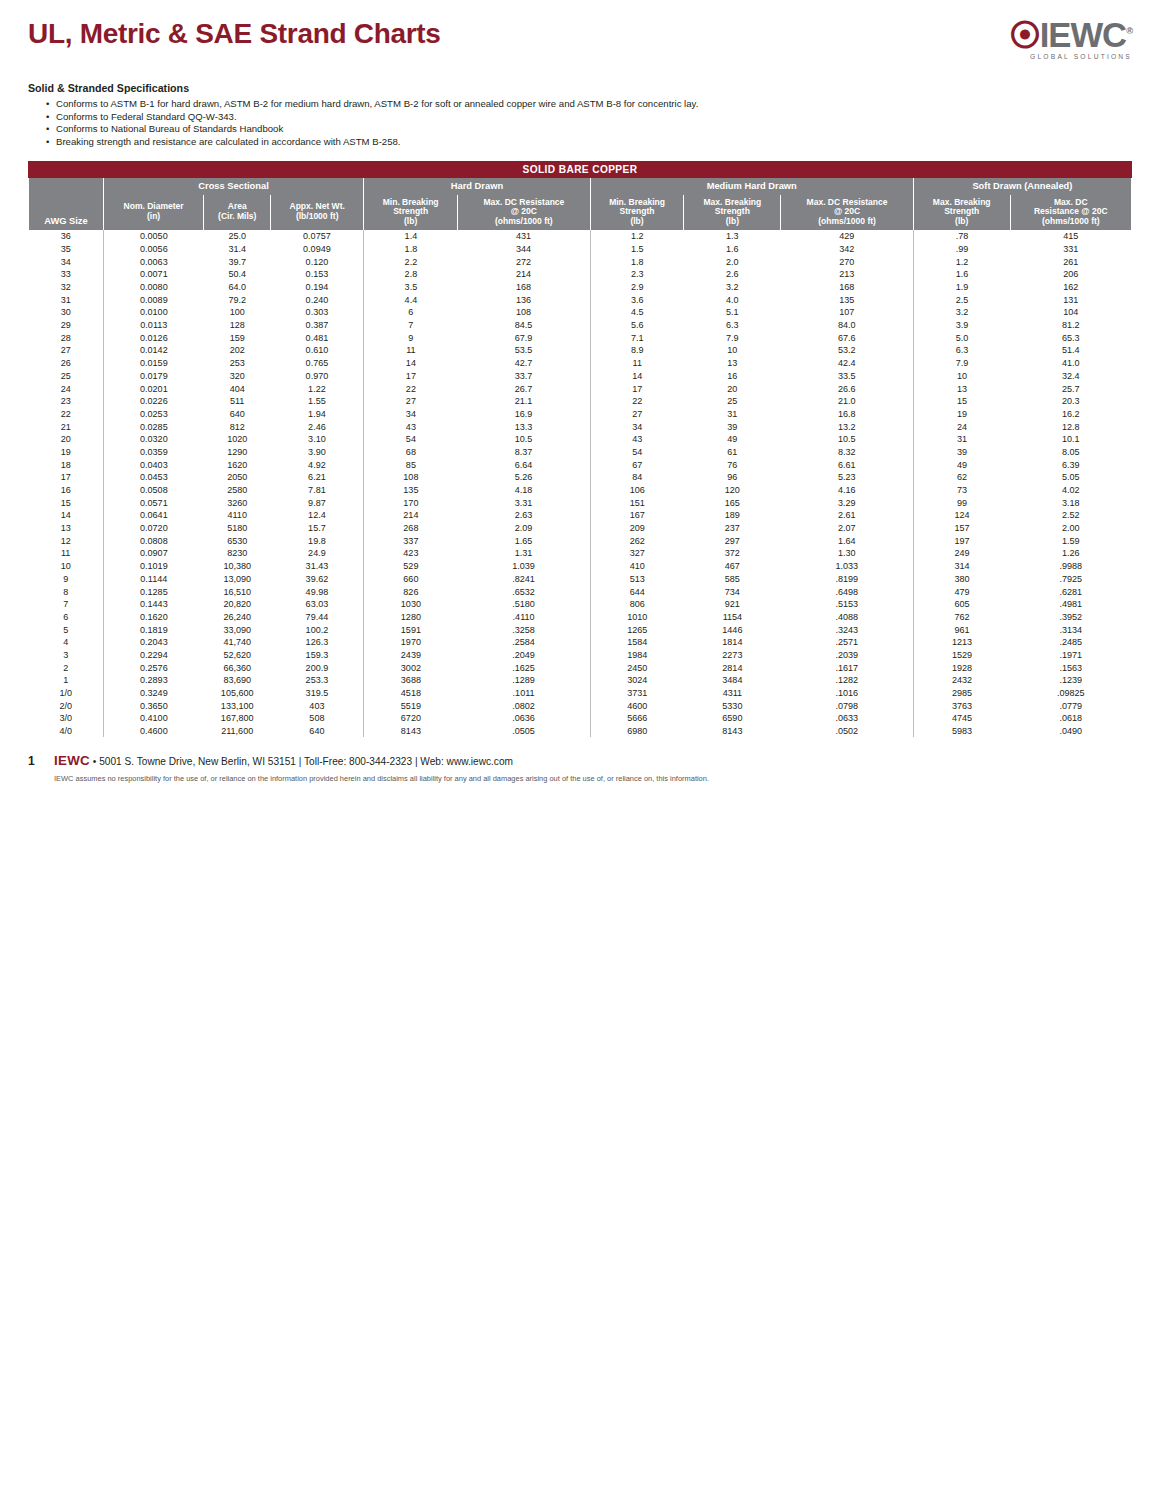UL, Metric & SAE Strand Charts
⦿IEWC®
GLOBAL SOLUTIONS
Solid & Stranded Specifications
Conforms to ASTM B-1 for hard drawn, ASTM B-2 for medium hard drawn, ASTM B-2 for soft or annealed copper wire and ASTM B-8 for concentric lay.
Conforms to Federal Standard QQ-W-343.
Conforms to National Bureau of Standards Handbook
Breaking strength and resistance are calculated in accordance with ASTM B-258.
SOLID BARE COPPER
| AWG Size | Cross Sectional | Hard Drawn | Medium Hard Drawn | Soft Drawn (Annealed) |
| --- | --- | --- | --- | --- |
| Nom. Diameter (in) | Area (Cir. Mils) | Appx. Net Wt. (lb/1000 ft) | Min. Breaking Strength (lb) | Max. DC Resistance @ 20C (ohms/1000 ft) | Min. Breaking Strength (lb) | Max. Breaking Strength (lb) | Max. DC Resistance @ 20C (ohms/1000 ft) | Max. Breaking Strength (lb) | Max. DC Resistance @ 20C (ohms/1000 ft) |
| 36 | 0.0050 | 25.0 | 0.0757 | 1.4 | 431 | 1.2 | 1.3 | 429 | .78 | 415 |
| 35 | 0.0056 | 31.4 | 0.0949 | 1.8 | 344 | 1.5 | 1.6 | 342 | .99 | 331 |
| 34 | 0.0063 | 39.7 | 0.120 | 2.2 | 272 | 1.8 | 2.0 | 270 | 1.2 | 261 |
| 33 | 0.0071 | 50.4 | 0.153 | 2.8 | 214 | 2.3 | 2.6 | 213 | 1.6 | 206 |
| 32 | 0.0080 | 64.0 | 0.194 | 3.5 | 168 | 2.9 | 3.2 | 168 | 1.9 | 162 |
| 31 | 0.0089 | 79.2 | 0.240 | 4.4 | 136 | 3.6 | 4.0 | 135 | 2.5 | 131 |
| 30 | 0.0100 | 100 | 0.303 | 6 | 108 | 4.5 | 5.1 | 107 | 3.2 | 104 |
| 29 | 0.0113 | 128 | 0.387 | 7 | 84.5 | 5.6 | 6.3 | 84.0 | 3.9 | 81.2 |
| 28 | 0.0126 | 159 | 0.481 | 9 | 67.9 | 7.1 | 7.9 | 67.6 | 5.0 | 65.3 |
| 27 | 0.0142 | 202 | 0.610 | 11 | 53.5 | 8.9 | 10 | 53.2 | 6.3 | 51.4 |
| 26 | 0.0159 | 253 | 0.765 | 14 | 42.7 | 11 | 13 | 42.4 | 7.9 | 41.0 |
| 25 | 0.0179 | 320 | 0.970 | 17 | 33.7 | 14 | 16 | 33.5 | 10 | 32.4 |
| 24 | 0.0201 | 404 | 1.22 | 22 | 26.7 | 17 | 20 | 26.6 | 13 | 25.7 |
| 23 | 0.0226 | 511 | 1.55 | 27 | 21.1 | 22 | 25 | 21.0 | 15 | 20.3 |
| 22 | 0.0253 | 640 | 1.94 | 34 | 16.9 | 27 | 31 | 16.8 | 19 | 16.2 |
| 21 | 0.0285 | 812 | 2.46 | 43 | 13.3 | 34 | 39 | 13.2 | 24 | 12.8 |
| 20 | 0.0320 | 1020 | 3.10 | 54 | 10.5 | 43 | 49 | 10.5 | 31 | 10.1 |
| 19 | 0.0359 | 1290 | 3.90 | 68 | 8.37 | 54 | 61 | 8.32 | 39 | 8.05 |
| 18 | 0.0403 | 1620 | 4.92 | 85 | 6.64 | 67 | 76 | 6.61 | 49 | 6.39 |
| 17 | 0.0453 | 2050 | 6.21 | 108 | 5.26 | 84 | 96 | 5.23 | 62 | 5.05 |
| 16 | 0.0508 | 2580 | 7.81 | 135 | 4.18 | 106 | 120 | 4.16 | 73 | 4.02 |
| 15 | 0.0571 | 3260 | 9.87 | 170 | 3.31 | 151 | 165 | 3.29 | 99 | 3.18 |
| 14 | 0.0641 | 4110 | 12.4 | 214 | 2.63 | 167 | 189 | 2.61 | 124 | 2.52 |
| 13 | 0.0720 | 5180 | 15.7 | 268 | 2.09 | 209 | 237 | 2.07 | 157 | 2.00 |
| 12 | 0.0808 | 6530 | 19.8 | 337 | 1.65 | 262 | 297 | 1.64 | 197 | 1.59 |
| 11 | 0.0907 | 8230 | 24.9 | 423 | 1.31 | 327 | 372 | 1.30 | 249 | 1.26 |
| 10 | 0.1019 | 10,380 | 31.43 | 529 | 1.039 | 410 | 467 | 1.033 | 314 | .9988 |
| 9 | 0.1144 | 13,090 | 39.62 | 660 | .8241 | 513 | 585 | .8199 | 380 | .7925 |
| 8 | 0.1285 | 16,510 | 49.98 | 826 | .6532 | 644 | 734 | .6498 | 479 | .6281 |
| 7 | 0.1443 | 20,820 | 63.03 | 1030 | .5180 | 806 | 921 | .5153 | 605 | .4981 |
| 6 | 0.1620 | 26,240 | 79.44 | 1280 | .4110 | 1010 | 1154 | .4088 | 762 | .3952 |
| 5 | 0.1819 | 33,090 | 100.2 | 1591 | .3258 | 1265 | 1446 | .3243 | 961 | .3134 |
| 4 | 0.2043 | 41,740 | 126.3 | 1970 | .2584 | 1584 | 1814 | .2571 | 1213 | .2485 |
| 3 | 0.2294 | 52,620 | 159.3 | 2439 | .2049 | 1984 | 2273 | .2039 | 1529 | .1971 |
| 2 | 0.2576 | 66,360 | 200.9 | 3002 | .1625 | 2450 | 2814 | .1617 | 1928 | .1563 |
| 1 | 0.2893 | 83,690 | 253.3 | 3688 | .1289 | 3024 | 3484 | .1282 | 2432 | .1239 |
| 1/0 | 0.3249 | 105,600 | 319.5 | 4518 | .1011 | 3731 | 4311 | .1016 | 2985 | .09825 |
| 2/0 | 0.3650 | 133,100 | 403 | 5519 | .0802 | 4600 | 5330 | .0798 | 3763 | .0779 |
| 3/0 | 0.4100 | 167,800 | 508 | 6720 | .0636 | 5666 | 6590 | .0633 | 4745 | .0618 |
| 4/0 | 0.4600 | 211,600 | 640 | 8143 | .0505 | 6980 | 8143 | .0502 | 5983 | .0490 |
1
IEWC • 5001 S. Towne Drive, New Berlin, WI 53151 | Toll-Free: 800-344-2323 | Web: www.iewc.com
IEWC assumes no responsibility for the use of, or reliance on the information provided herein and disclaims all liability for any and all damages arising out of the use of, or reliance on, this information.